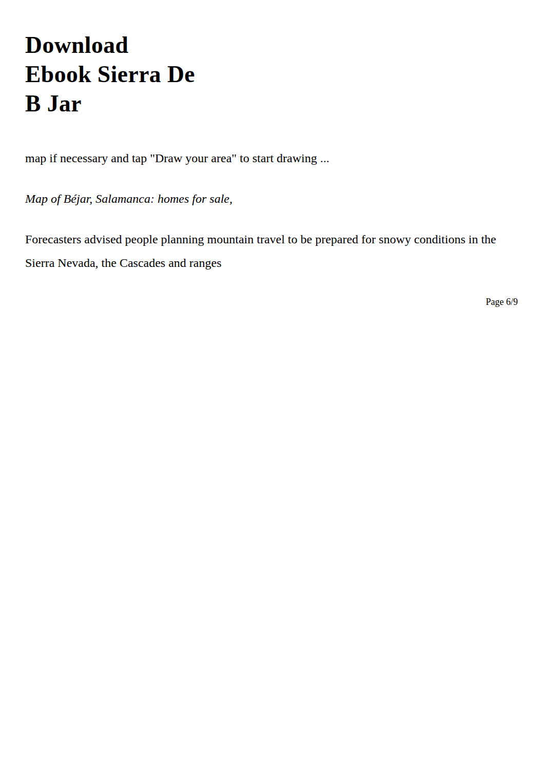Download Ebook Sierra De B Jar
map if necessary and tap "Draw your area" to start drawing ...
Map of Béjar, Salamanca: homes for sale,
Forecasters advised people planning mountain travel to be prepared for snowy conditions in the Sierra Nevada, the Cascades and ranges
Page 6/9